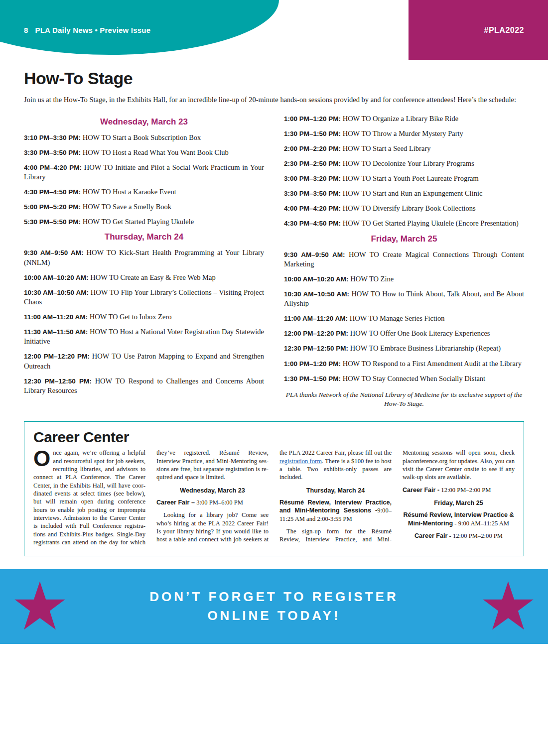8 PLA Daily News • Preview Issue
#PLA2022
How-To Stage
Join us at the How-To Stage, in the Exhibits Hall, for an incredible line-up of 20-minute hands-on sessions provided by and for conference attendees! Here’s the schedule:
Wednesday, March 23
3:10 PM–3:30 PM: HOW TO Start a Book Subscription Box
3:30 PM–3:50 PM: HOW TO Host a Read What You Want Book Club
4:00 PM–4:20 PM: HOW TO Initiate and Pilot a Social Work Practicum in Your Library
4:30 PM–4:50 PM: HOW TO Host a Karaoke Event
5:00 PM–5:20 PM: HOW TO Save a Smelly Book
5:30 PM–5:50 PM: HOW TO Get Started Playing Ukulele
Thursday, March 24
9:30 AM–9:50 AM: HOW TO Kick-Start Health Programming at Your Library (NNLM)
10:00 AM–10:20 AM: HOW TO Create an Easy & Free Web Map
10:30 AM–10:50 AM: HOW TO Flip Your Library’s Collections – Visiting Project Chaos
11:00 AM–11:20 AM: HOW TO Get to Inbox Zero
11:30 AM–11:50 AM: HOW TO Host a National Voter Registration Day Statewide Initiative
12:00 PM–12:20 PM: HOW TO Use Patron Mapping to Expand and Strengthen Outreach
12:30 PM–12:50 PM: HOW TO Respond to Challenges and Concerns About Library Resources
1:00 PM–1:20 PM: HOW TO Organize a Library Bike Ride
1:30 PM–1:50 PM: HOW TO Throw a Murder Mystery Party
2:00 PM–2:20 PM: HOW TO Start a Seed Library
2:30 PM–2:50 PM: HOW TO Decolonize Your Library Programs
3:00 PM–3:20 PM: HOW TO Start a Youth Poet Laureate Program
3:30 PM–3:50 PM: HOW TO Start and Run an Expungement Clinic
4:00 PM–4:20 PM: HOW TO Diversify Library Book Collections
4:30 PM–4:50 PM: HOW TO Get Started Playing Ukulele (Encore Presentation)
Friday, March 25
9:30 AM–9:50 AM: HOW TO Create Magical Connections Through Content Marketing
10:00 AM–10:20 AM: HOW TO Zine
10:30 AM–10:50 AM: HOW TO How to Think About, Talk About, and Be About Allyship
11:00 AM–11:20 AM: HOW TO Manage Series Fiction
12:00 PM–12:20 PM: HOW TO Offer One Book Literacy Experiences
12:30 PM–12:50 PM: HOW TO Embrace Business Librarianship (Repeat)
1:00 PM–1:20 PM: HOW TO Respond to a First Amendment Audit at the Library
1:30 PM–1:50 PM: HOW TO Stay Connected When Socially Distant
PLA thanks Network of the National Library of Medicine for its exclusive support of the How-To Stage.
Career Center
Once again, we’re offering a helpful and resourceful spot for job seekers, recruiting libraries, and advisors to connect at PLA Conference. The Career Center, in the Exhibits Hall, will have coordinated events at select times (see below), but will remain open during conference hours to enable job posting or impromptu interviews. Admission to the Career Center is included with Full Conference registrations and Exhibits-Plus badges. Single-Day registrants can attend on the day for which they’ve registered. Résumé Review, Interview Practice, and Mini-Mentoring sessions are free, but separate registration is required and space is limited.
Wednesday, March 23
Career Fair – 3:00 PM–6:00 PM
Looking for a library job? Come see who’s hiring at the PLA 2022 Career Fair! Is your library hiring? If you would like to host a table and connect with job seekers at the PLA 2022 Career Fair, please fill out the registration form. There is a $100 fee to host a table. Two exhibits-only passes are included.
Thursday, March 24
Résumé Review, Interview Practice, and Mini-Mentoring Sessions -9:00–11:25 AM and 2:00-3:55 PM
The sign-up form for the Résumé Review, Interview Practice, and Mini-Mentoring sessions will open soon, check placonference.org for updates. Also, you can visit the Career Center onsite to see if any walk-up slots are available.
Career Fair - 12:00 PM–2:00 PM
Friday, March 25
Résumé Review, Interview Practice & Mini-Mentoring - 9:00 AM–11:25 AM
Career Fair - 12:00 PM–2:00 PM
DON’T FORGET TO REGISTER
ONLINE TODAY!